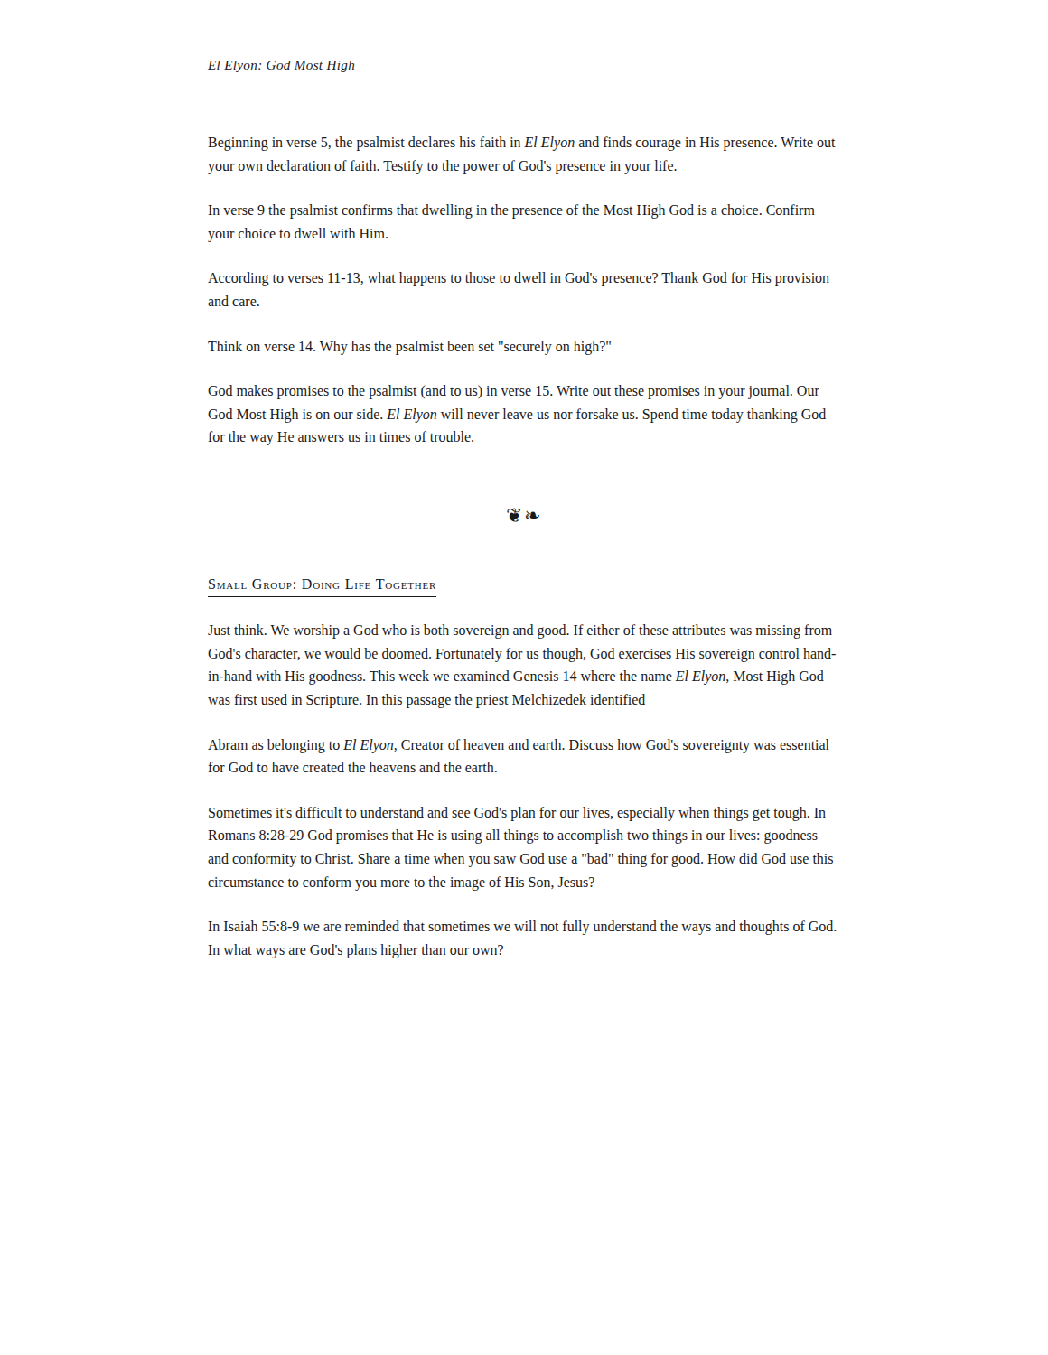El Elyon: God Most High
Beginning in verse 5, the psalmist declares his faith in El Elyon and finds courage in His presence. Write out your own declaration of faith. Testify to the power of God's presence in your life.
In verse 9 the psalmist confirms that dwelling in the presence of the Most High God is a choice. Confirm your choice to dwell with Him.
According to verses 11-13, what happens to those to dwell in God's presence? Thank God for His provision and care.
Think on verse 14. Why has the psalmist been set "securely on high?"
God makes promises to the psalmist (and to us) in verse 15. Write out these promises in your journal. Our God Most High is on our side. El Elyon will never leave us nor forsake us. Spend time today thanking God for the way He answers us in times of trouble.
❦❧
Small Group: Doing Life Together
Just think. We worship a God who is both sovereign and good. If either of these attributes was missing from God's character, we would be doomed. Fortunately for us though, God exercises His sovereign control hand-in-hand with His goodness. This week we examined Genesis 14 where the name El Elyon, Most High God was first used in Scripture. In this passage the priest Melchizedek identified
Abram as belonging to El Elyon, Creator of heaven and earth. Discuss how God's sovereignty was essential for God to have created the heavens and the earth.
Sometimes it's difficult to understand and see God's plan for our lives, especially when things get tough. In Romans 8:28-29 God promises that He is using all things to accomplish two things in our lives: goodness and conformity to Christ. Share a time when you saw God use a "bad" thing for good. How did God use this circumstance to conform you more to the image of His Son, Jesus?
In Isaiah 55:8-9 we are reminded that sometimes we will not fully understand the ways and thoughts of God. In what ways are God's plans higher than our own?